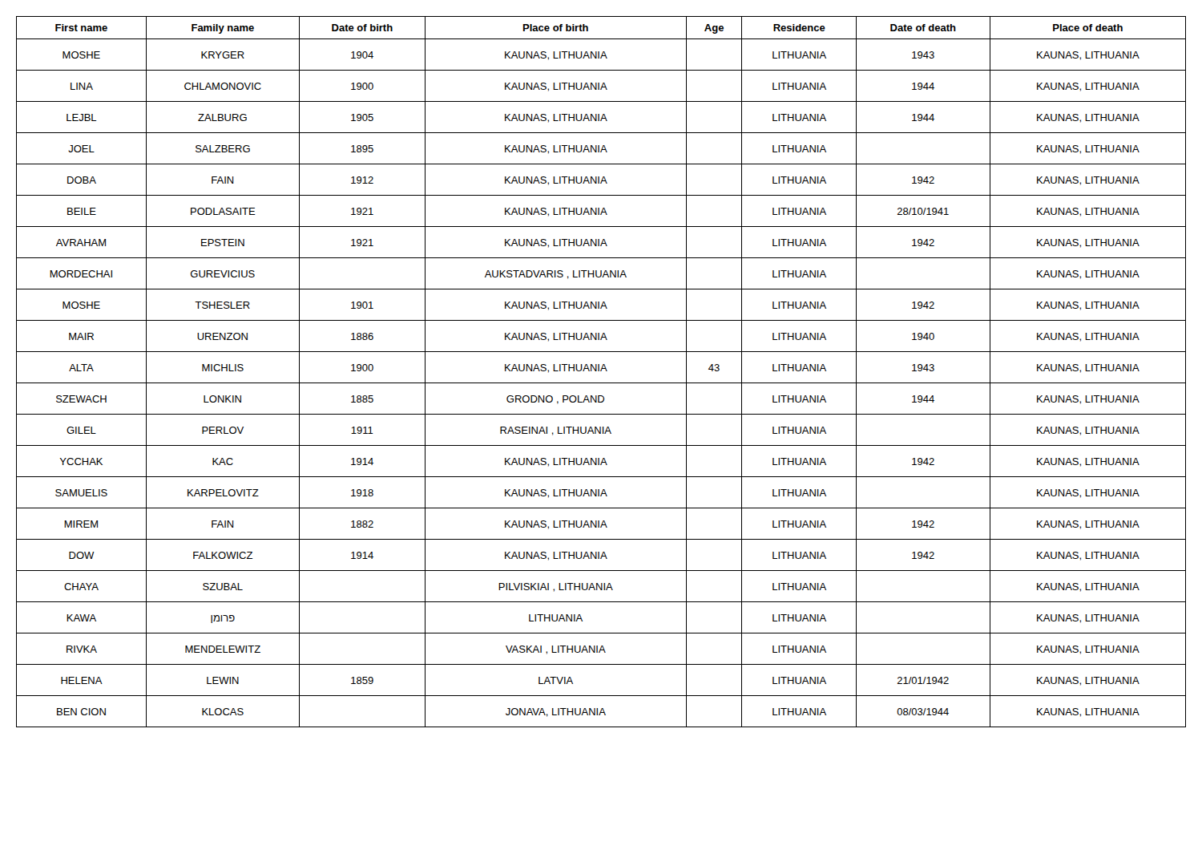List of individuals with birth, residence and death details
| First name | Family name | Date of birth | Place of birth | Age | Residence | Date of death | Place of death |
| --- | --- | --- | --- | --- | --- | --- | --- |
| MOSHE | KRYGER | 1904 | KAUNAS, LITHUANIA | | LITHUANIA | 1943 | KAUNAS, LITHUANIA |
| LINA | CHLAMONOVIC | 1900 | KAUNAS, LITHUANIA | | LITHUANIA | 1944 | KAUNAS, LITHUANIA |
| LEJBL | ZALBURG | 1905 | KAUNAS, LITHUANIA | | LITHUANIA | 1944 | KAUNAS, LITHUANIA |
| JOEL | SALZBERG | 1895 | KAUNAS, LITHUANIA | | LITHUANIA | | KAUNAS, LITHUANIA |
| DOBA | FAIN | 1912 | KAUNAS, LITHUANIA | | LITHUANIA | 1942 | KAUNAS, LITHUANIA |
| BEILE | PODLASAITE | 1921 | KAUNAS, LITHUANIA | | LITHUANIA | 28/10/1941 | KAUNAS, LITHUANIA |
| AVRAHAM | EPSTEIN | 1921 | KAUNAS, LITHUANIA | | LITHUANIA | 1942 | KAUNAS, LITHUANIA |
| MORDECHAI | GUREVICIUS | | AUKSTADVARIS , LITHUANIA | | LITHUANIA | | KAUNAS, LITHUANIA |
| MOSHE | TSHESLER | 1901 | KAUNAS, LITHUANIA | | LITHUANIA | 1942 | KAUNAS, LITHUANIA |
| MAIR | URENZON | 1886 | KAUNAS, LITHUANIA | | LITHUANIA | 1940 | KAUNAS, LITHUANIA |
| ALTA | MICHLIS | 1900 | KAUNAS, LITHUANIA | 43 | LITHUANIA | 1943 | KAUNAS, LITHUANIA |
| SZEWACH | LONKIN | 1885 | GRODNO , POLAND | | LITHUANIA | 1944 | KAUNAS, LITHUANIA |
| GILEL | PERLOV | 1911 | RASEINAI , LITHUANIA | | LITHUANIA | | KAUNAS, LITHUANIA |
| YCCHAK | KAC | 1914 | KAUNAS, LITHUANIA | | LITHUANIA | 1942 | KAUNAS, LITHUANIA |
| SAMUELIS | KARPELOVITZ | 1918 | KAUNAS, LITHUANIA | | LITHUANIA | | KAUNAS, LITHUANIA |
| MIREM | FAIN | 1882 | KAUNAS, LITHUANIA | | LITHUANIA | 1942 | KAUNAS, LITHUANIA |
| DOW | FALKOWICZ | 1914 | KAUNAS, LITHUANIA | | LITHUANIA | 1942 | KAUNAS, LITHUANIA |
| CHAYA | SZUBAL | | PILVISKIAI , LITHUANIA | | LITHUANIA | | KAUNAS, LITHUANIA |
| KAWA | פרומן | | LITHUANIA | | LITHUANIA | | KAUNAS, LITHUANIA |
| RIVKA | MENDELEWITZ | | VASKAI , LITHUANIA | | LITHUANIA | | KAUNAS, LITHUANIA |
| HELENA | LEWIN | 1859 | LATVIA | | LITHUANIA | 21/01/1942 | KAUNAS, LITHUANIA |
| BEN CION | KLOCAS | | JONAVA, LITHUANIA | | LITHUANIA | 08/03/1944 | KAUNAS, LITHUANIA |